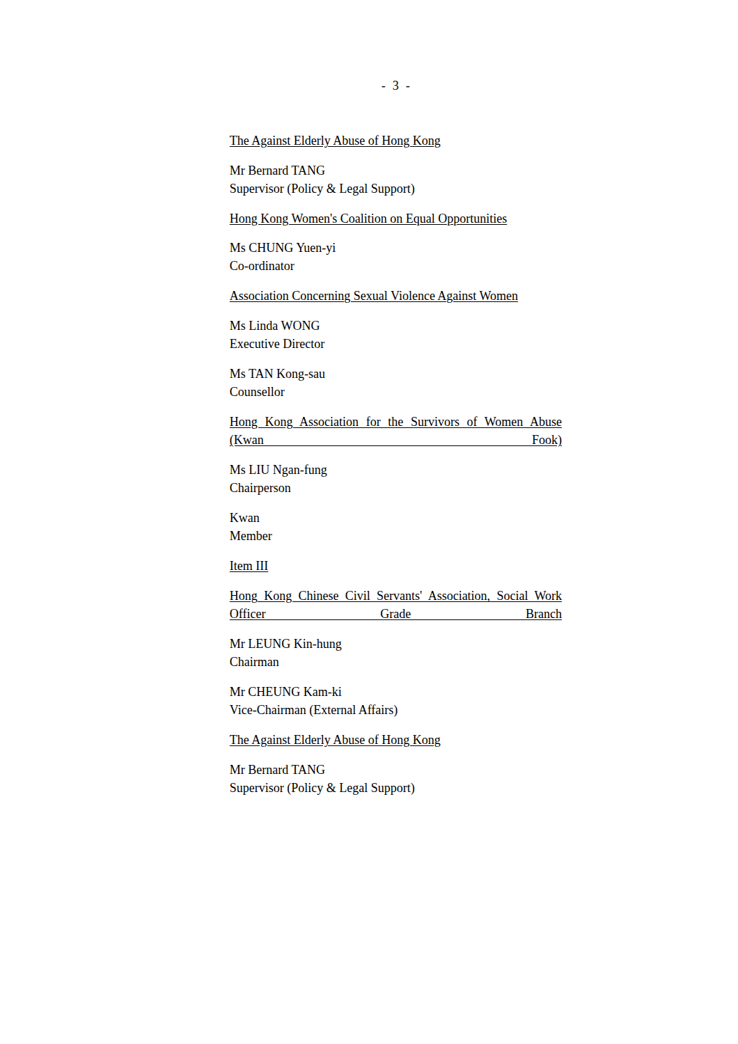- 3 -
The Against Elderly Abuse of Hong Kong
Mr Bernard TANG Supervisor (Policy & Legal Support)
Hong Kong Women's Coalition on Equal Opportunities
Ms CHUNG Yuen-yi Co-ordinator
Association Concerning Sexual Violence Against Women
Ms Linda WONG Executive Director
Ms TAN Kong-sau Counsellor
Hong Kong Association for the Survivors of Women Abuse (Kwan Fook)
Ms LIU Ngan-fung Chairperson
Kwan Member
Item III
Hong Kong Chinese Civil Servants' Association, Social Work Officer Grade Branch
Mr LEUNG Kin-hung Chairman
Mr CHEUNG Kam-ki Vice-Chairman (External Affairs)
The Against Elderly Abuse of Hong Kong
Mr Bernard TANG Supervisor (Policy & Legal Support)